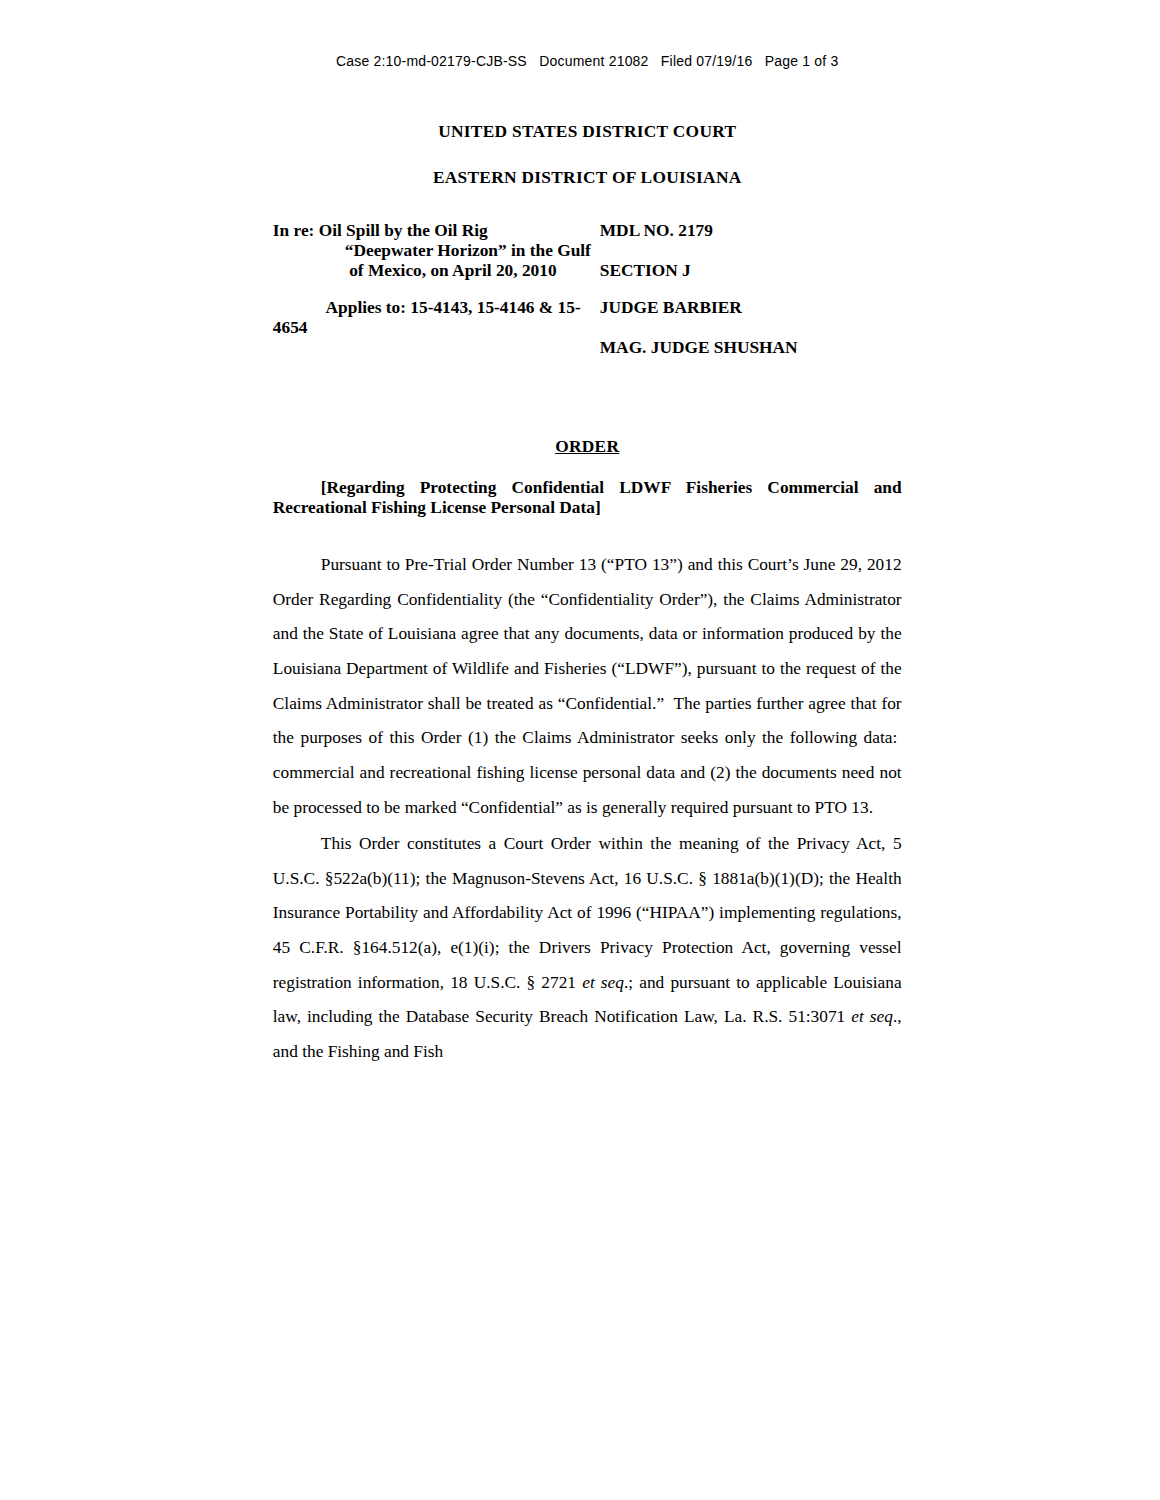Case 2:10-md-02179-CJB-SS Document 21082 Filed 07/19/16 Page 1 of 3
UNITED STATES DISTRICT COURT
EASTERN DISTRICT OF LOUISIANA
| In re: Oil Spill by the Oil Rig | MDL NO. 2179 |
| “Deepwater Horizon” in the Gulf | |
| of Mexico, on April 20, 2010 | SECTION J |
| Applies to: 15-4143, 15-4146 & 15-4654 | JUDGE BARBIER |
| | MAG. JUDGE SHUSHAN |
ORDER
[Regarding Protecting Confidential LDWF Fisheries Commercial and Recreational Fishing License Personal Data]
Pursuant to Pre-Trial Order Number 13 (“PTO 13”) and this Court’s June 29, 2012 Order Regarding Confidentiality (the “Confidentiality Order”), the Claims Administrator and the State of Louisiana agree that any documents, data or information produced by the Louisiana Department of Wildlife and Fisheries (“LDWF”), pursuant to the request of the Claims Administrator shall be treated as “Confidential.” The parties further agree that for the purposes of this Order (1) the Claims Administrator seeks only the following data: commercial and recreational fishing license personal data and (2) the documents need not be processed to be marked “Confidential” as is generally required pursuant to PTO 13.
This Order constitutes a Court Order within the meaning of the Privacy Act, 5 U.S.C. §522a(b)(11); the Magnuson-Stevens Act, 16 U.S.C. § 1881a(b)(1)(D); the Health Insurance Portability and Affordability Act of 1996 (“HIPAA”) implementing regulations, 45 C.F.R. §164.512(a), e(1)(i); the Drivers Privacy Protection Act, governing vessel registration information, 18 U.S.C. § 2721 et seq.; and pursuant to applicable Louisiana law, including the Database Security Breach Notification Law, La. R.S. 51:3071 et seq., and the Fishing and Fish